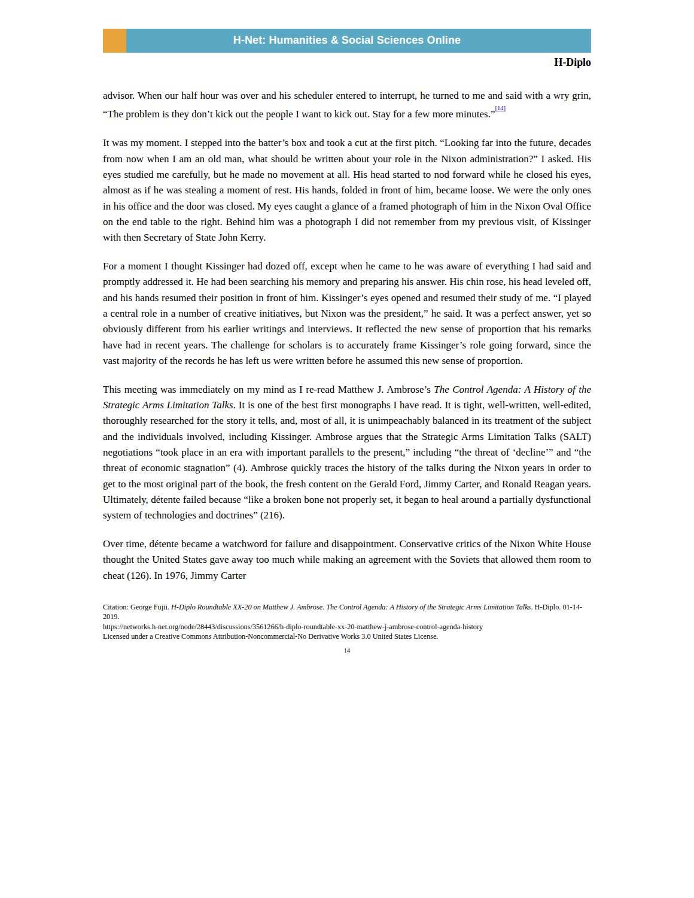H-Net: Humanities & Social Sciences Online
H-Diplo
advisor. When our half hour was over and his scheduler entered to interrupt, he turned to me and said with a wry grin, “The problem is they don’t kick out the people I want to kick out. Stay for a few more minutes.”[14]
It was my moment. I stepped into the batter’s box and took a cut at the first pitch. “Looking far into the future, decades from now when I am an old man, what should be written about your role in the Nixon administration?” I asked. His eyes studied me carefully, but he made no movement at all. His head started to nod forward while he closed his eyes, almost as if he was stealing a moment of rest. His hands, folded in front of him, became loose. We were the only ones in his office and the door was closed. My eyes caught a glance of a framed photograph of him in the Nixon Oval Office on the end table to the right. Behind him was a photograph I did not remember from my previous visit, of Kissinger with then Secretary of State John Kerry.
For a moment I thought Kissinger had dozed off, except when he came to he was aware of everything I had said and promptly addressed it. He had been searching his memory and preparing his answer. His chin rose, his head leveled off, and his hands resumed their position in front of him. Kissinger’s eyes opened and resumed their study of me. “I played a central role in a number of creative initiatives, but Nixon was the president,” he said. It was a perfect answer, yet so obviously different from his earlier writings and interviews. It reflected the new sense of proportion that his remarks have had in recent years. The challenge for scholars is to accurately frame Kissinger’s role going forward, since the vast majority of the records he has left us were written before he assumed this new sense of proportion.
This meeting was immediately on my mind as I re-read Matthew J. Ambrose’s The Control Agenda: A History of the Strategic Arms Limitation Talks. It is one of the best first monographs I have read. It is tight, well-written, well-edited, thoroughly researched for the story it tells, and, most of all, it is unimpeachably balanced in its treatment of the subject and the individuals involved, including Kissinger. Ambrose argues that the Strategic Arms Limitation Talks (SALT) negotiations “took place in an era with important parallels to the present,” including “the threat of ‘decline’” and “the threat of economic stagnation” (4). Ambrose quickly traces the history of the talks during the Nixon years in order to get to the most original part of the book, the fresh content on the Gerald Ford, Jimmy Carter, and Ronald Reagan years. Ultimately, détente failed because “like a broken bone not properly set, it began to heal around a partially dysfunctional system of technologies and doctrines” (216).
Over time, détente became a watchword for failure and disappointment. Conservative critics of the Nixon White House thought the United States gave away too much while making an agreement with the Soviets that allowed them room to cheat (126). In 1976, Jimmy Carter
Citation: George Fujii. H-Diplo Roundtable XX-20 on Matthew J. Ambrose. The Control Agenda: A History of the Strategic Arms Limitation Talks. H-Diplo. 01-14-2019.
https://networks.h-net.org/node/28443/discussions/3561266/h-diplo-roundtable-xx-20-matthew-j-ambrose-control-agenda-history
Licensed under a Creative Commons Attribution-Noncommercial-No Derivative Works 3.0 United States License.
14